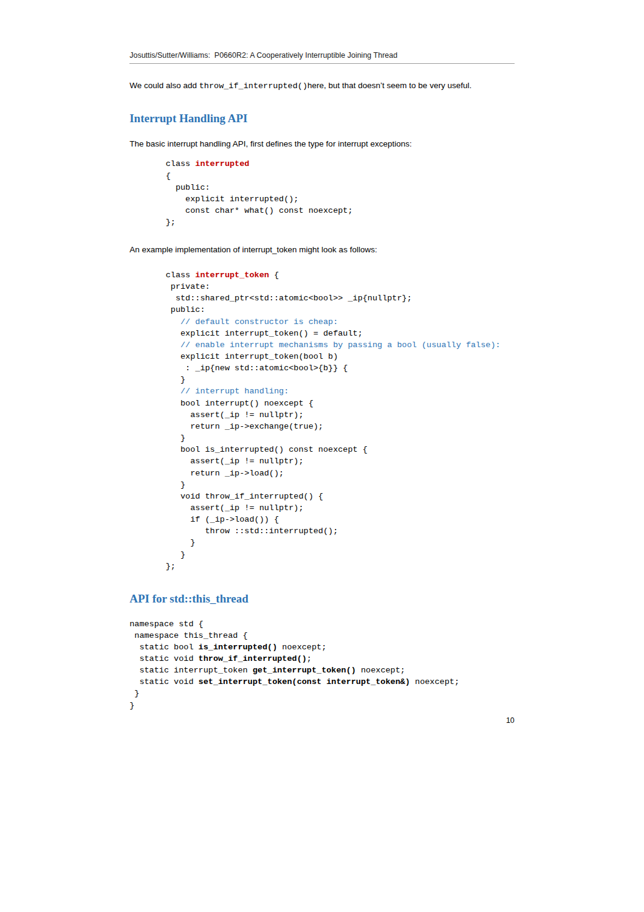Josuttis/Sutter/Williams: P0660R2: A Cooperatively Interruptible Joining Thread
We could also add throw_if_interrupted() here, but that doesn’t seem to be very useful.
Interrupt Handling API
The basic interrupt handling API, first defines the type for interrupt exceptions:
class interrupted
{
  public:
    explicit interrupted();
    const char* what() const noexcept;
};
An example implementation of interrupt_token might look as follows:
class interrupt_token {
 private:
  std::shared_ptr<std::atomic<bool>> _ip{nullptr};
 public:
   // default constructor is cheap:
   explicit interrupt_token() = default;
   // enable interrupt mechanisms by passing a bool (usually false):
   explicit interrupt_token(bool b)
    : _ip{new std::atomic<bool>{b}} {
   }
   // interrupt handling:
   bool interrupt() noexcept {
     assert(_ip != nullptr);
     return _ip->exchange(true);
   }
   bool is_interrupted() const noexcept {
     assert(_ip != nullptr);
     return _ip->load();
   }
   void throw_if_interrupted() {
     assert(_ip != nullptr);
     if (_ip->load()) {
        throw ::std::interrupted();
     }
   }
};
API for std::this_thread
namespace std {
 namespace this_thread {
  static bool is_interrupted() noexcept;
  static void throw_if_interrupted();
  static interrupt_token get_interrupt_token() noexcept;
  static void set_interrupt_token(const interrupt_token&) noexcept;
 }
}
10